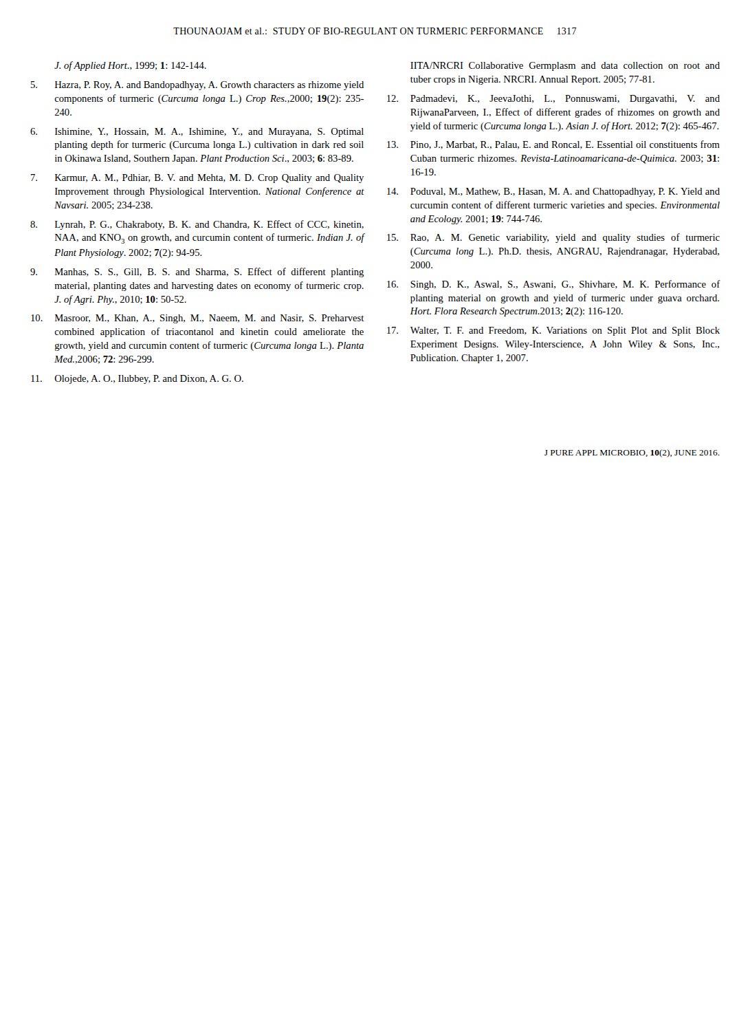THOUNAOJAM et al.: STUDY OF BIO-REGULANT ON TURMERIC PERFORMANCE 1317
J. of Applied Hort., 1999; 1: 142-144.
5. Hazra, P. Roy, A. and Bandopadhyay, A. Growth characters as rhizome yield components of turmeric (Curcuma longa L.) Crop Res., 2000; 19(2): 235-240.
6. Ishimine, Y., Hossain, M. A., Ishimine, Y., and Murayana, S. Optimal planting depth for turmeric (Curcuma longa L.) cultivation in dark red soil in Okinawa Island, Southern Japan. Plant Production Sci., 2003; 6: 83-89.
7. Karmur, A. M., Pdhiar, B. V. and Mehta, M. D. Crop Quality and Quality Improvement through Physiological Intervention. National Conference at Navsari. 2005; 234-238.
8. Lynrah, P. G., Chakraboty, B. K. and Chandra, K. Effect of CCC, kinetin, NAA, and KNO3 on growth, and curcumin content of turmeric. Indian J. of Plant Physiology. 2002; 7(2): 94-95.
9. Manhas, S. S., Gill, B. S. and Sharma, S. Effect of different planting material, planting dates and harvesting dates on economy of turmeric crop. J. of Agri. Phy., 2010; 10: 50-52.
10. Masroor, M., Khan, A., Singh, M., Naeem, M. and Nasir, S. Preharvest combined application of triacontanol and kinetin could ameliorate the growth, yield and curcumin content of turmeric (Curcuma longa L.). Planta Med., 2006; 72: 296-299.
11. Olojede, A. O., Ilubbey, P. and Dixon, A. G. O.
IITA/NRCRI Collaborative Germplasm and data collection on root and tuber crops in Nigeria. NRCRI. Annual Report. 2005; 77-81.
12. Padmadevi, K., JeevaJothi, L., Ponnuswami, Durgavathi, V. and RijwanaParveen, I., Effect of different grades of rhizomes on growth and yield of turmeric (Curcuma longa L.). Asian J. of Hort. 2012; 7(2): 465-467.
13. Pino, J., Marbat, R., Palau, E. and Roncal, E. Essential oil constituents from Cuban turmeric rhizomes. Revista-Latinoamaricana-de-Quimica. 2003; 31: 16-19.
14. Poduval, M., Mathew, B., Hasan, M. A. and Chattopadhyay, P. K. Yield and curcumin content of different turmeric varieties and species. Environmental and Ecology. 2001; 19: 744-746.
15. Rao, A. M. Genetic variability, yield and quality studies of turmeric (Curcuma long L.). Ph.D. thesis, ANGRAU, Rajendranagar, Hyderabad, 2000.
16. Singh, D. K., Aswal, S., Aswani, G., Shivhare, M. K. Performance of planting material on growth and yield of turmeric under guava orchard. Hort. Flora Research Spectrum. 2013; 2(2): 116-120.
17. Walter, T. F. and Freedom, K. Variations on Split Plot and Split Block Experiment Designs. Wiley-Interscience, A John Wiley & Sons, Inc., Publication. Chapter 1, 2007.
J PURE APPL MICROBIO, 10(2), JUNE 2016.